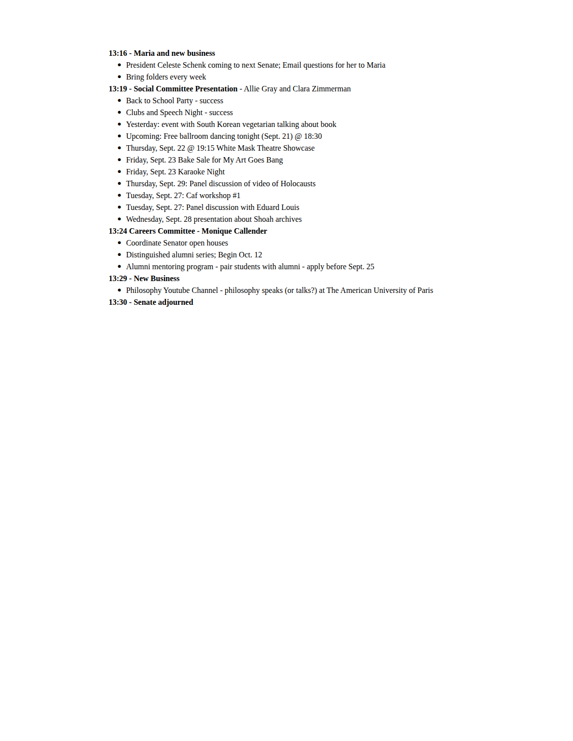13:16 - Maria and new business
President Celeste Schenk coming to next Senate; Email questions for her to Maria
Bring folders every week
13:19 - Social Committee Presentation - Allie Gray and Clara Zimmerman
Back to School Party - success
Clubs and Speech Night - success
Yesterday: event with South Korean vegetarian talking about book
Upcoming: Free ballroom dancing tonight (Sept. 21) @ 18:30
Thursday, Sept. 22 @ 19:15 White Mask Theatre Showcase
Friday, Sept. 23 Bake Sale for My Art Goes Bang
Friday, Sept. 23 Karaoke Night
Thursday, Sept. 29: Panel discussion of video of Holocausts
Tuesday, Sept. 27: Caf workshop #1
Tuesday, Sept. 27: Panel discussion with Eduard Louis
Wednesday, Sept. 28 presentation about Shoah archives
13:24 Careers Committee - Monique Callender
Coordinate Senator open houses
Distinguished alumni series; Begin Oct. 12
Alumni mentoring program - pair students with alumni - apply before Sept. 25
13:29 - New Business
Philosophy Youtube Channel - philosophy speaks (or talks?) at The American University of Paris
13:30 - Senate adjourned